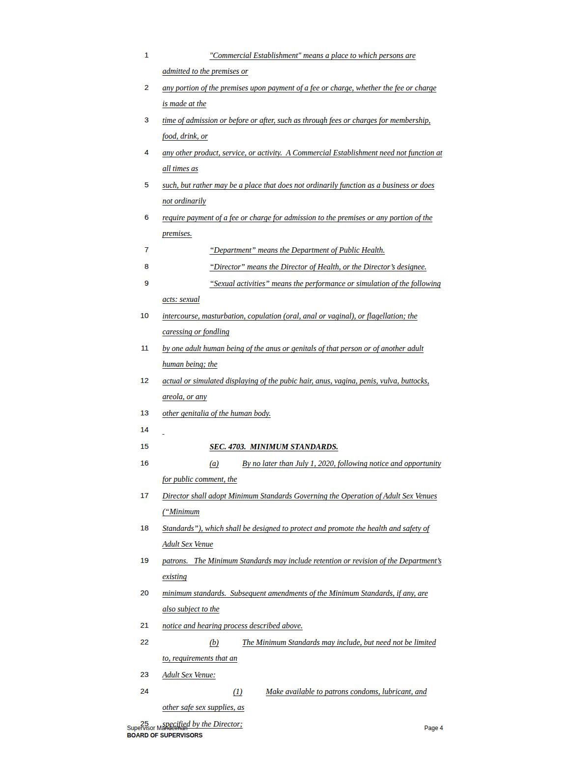| 1 | "Commercial Establishment" means a place to which persons are admitted to the premises or |
| 2 | any portion of the premises upon payment of a fee or charge, whether the fee or charge is made at the |
| 3 | time of admission or before or after, such as through fees or charges for membership, food, drink, or |
| 4 | any other product, service, or activity. A Commercial Establishment need not function at all times as |
| 5 | such, but rather may be a place that does not ordinarily function as a business or does not ordinarily |
| 6 | require payment of a fee or charge for admission to the premises or any portion of the premises. |
| 7 | “Department” means the Department of Public Health. |
| 8 | “Director” means the Director of Health, or the Director’s designee. |
| 9 | “Sexual activities” means the performance or simulation of the following acts: sexual |
| 10 | intercourse, masturbation, copulation (oral, anal or vaginal), or flagellation; the caressing or fondling |
| 11 | by one adult human being of the anus or genitals of that person or of another adult human being; the |
| 12 | actual or simulated displaying of the pubic hair, anus, vagina, penis, vulva, buttocks, areola, or any |
| 13 | other genitalia of the human body. |
| 14 | |
| 15 | SEC. 4703. MINIMUM STANDARDS. |
| 16 | (a) By no later than July 1, 2020, following notice and opportunity for public comment, the |
| 17 | Director shall adopt Minimum Standards Governing the Operation of Adult Sex Venues (“Minimum |
| 18 | Standards”), which shall be designed to protect and promote the health and safety of Adult Sex Venue |
| 19 | patrons. The Minimum Standards may include retention or revision of the Department’s existing |
| 20 | minimum standards. Subsequent amendments of the Minimum Standards, if any, are also subject to the |
| 21 | notice and hearing process described above. |
| 22 | (b) The Minimum Standards may include, but need not be limited to, requirements that an |
| 23 | Adult Sex Venue: |
| 24 | (1) Make available to patrons condoms, lubricant, and other safe sex supplies, as |
| 25 | specified by the Director; |
Supervisor Mandelman
BOARD OF SUPERVISORS
Page 4